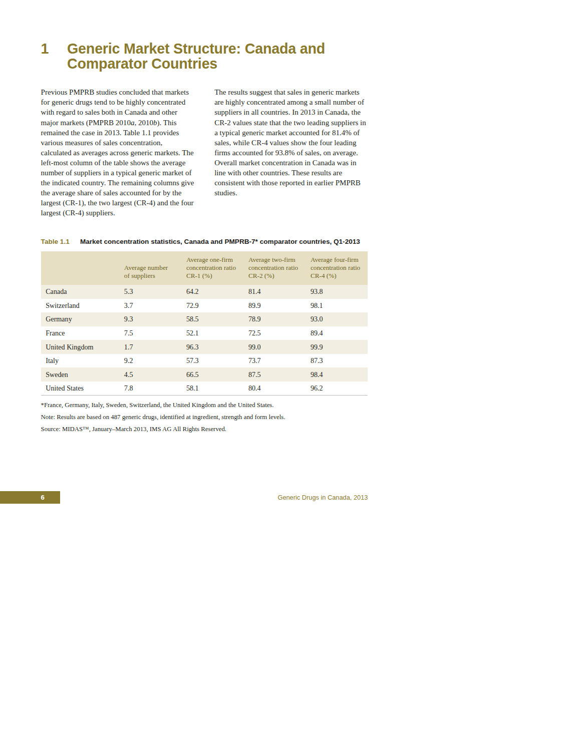1
Generic Market Structure: Canada and Comparator Countries
Previous PMPRB studies concluded that markets for generic drugs tend to be highly concentrated with regard to sales both in Canada and other major markets (PMPRB 2010a, 2010b). This remained the case in 2013. Table 1.1 provides various measures of sales concentration, calculated as averages across generic markets. The left-most column of the table shows the average number of suppliers in a typical generic market of the indicated country. The remaining columns give the average share of sales accounted for by the largest (CR-1), the two largest (CR-4) and the four largest (CR-4) suppliers.
The results suggest that sales in generic markets are highly concentrated among a small number of suppliers in all countries. In 2013 in Canada, the CR-2 values state that the two leading suppliers in a typical generic market accounted for 81.4% of sales, while CR-4 values show the four leading firms accounted for 93.8% of sales, on average. Overall market concentration in Canada was in line with other countries. These results are consistent with those reported in earlier PMPRB studies.
Table 1.1 Market concentration statistics, Canada and PMPRB-7* comparator countries, Q1-2013
| | Average number of suppliers | Average one-firm concentration ratio CR-1 (%) | Average two-firm concentration ratio CR-2 (%) | Average four-firm concentration ratio CR-4 (%) |
| --- | --- | --- | --- | --- |
| Canada | 5.3 | 64.2 | 81.4 | 93.8 |
| Switzerland | 3.7 | 72.9 | 89.9 | 98.1 |
| Germany | 9.3 | 58.5 | 78.9 | 93.0 |
| France | 7.5 | 52.1 | 72.5 | 89.4 |
| United Kingdom | 1.7 | 96.3 | 99.0 | 99.9 |
| Italy | 9.2 | 57.3 | 73.7 | 87.3 |
| Sweden | 4.5 | 66.5 | 87.5 | 98.4 |
| United States | 7.8 | 58.1 | 80.4 | 96.2 |
*France, Germany, Italy, Sweden, Switzerland, the United Kingdom and the United States.
Note: Results are based on 487 generic drugs, identified at ingredient, strength and form levels.
Source: MIDAS™, January–March 2013, IMS AG All Rights Reserved.
6
Generic Drugs in Canada, 2013